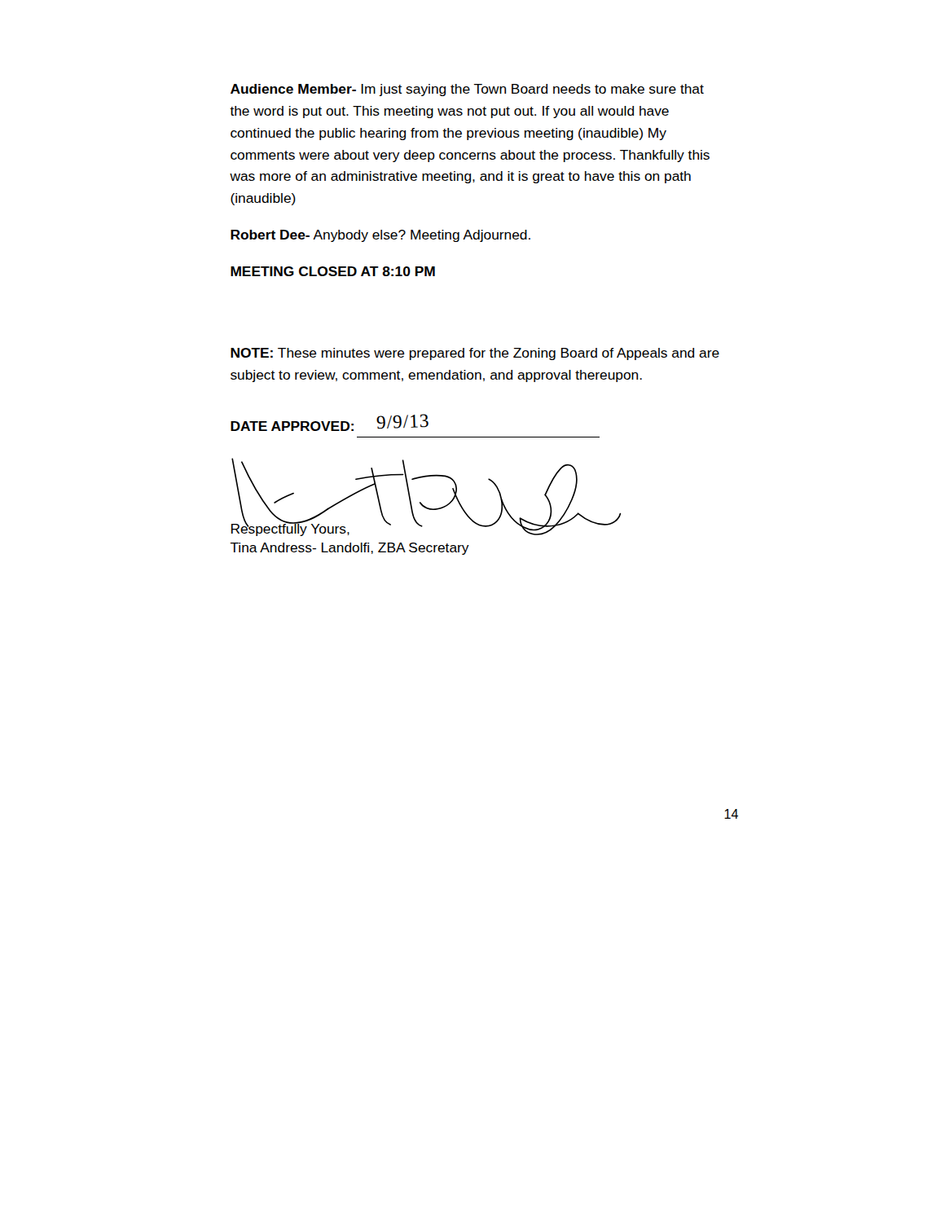Audience Member- Im just saying the Town Board needs to make sure that the word is put out. This meeting was not put out. If you all would have continued the public hearing from the previous meeting (inaudible) My comments were about very deep concerns about the process. Thankfully this was more of an administrative meeting, and it is great to have this on path (inaudible)
Robert Dee- Anybody else? Meeting Adjourned.
MEETING CLOSED AT 8:10 PM
NOTE: These minutes were prepared for the Zoning Board of Appeals and are subject to review, comment, emendation, and approval thereupon.
DATE APPROVED: 9/9/13
Respectfully Yours,
Tina Andress- Landolfi, ZBA Secretary
14